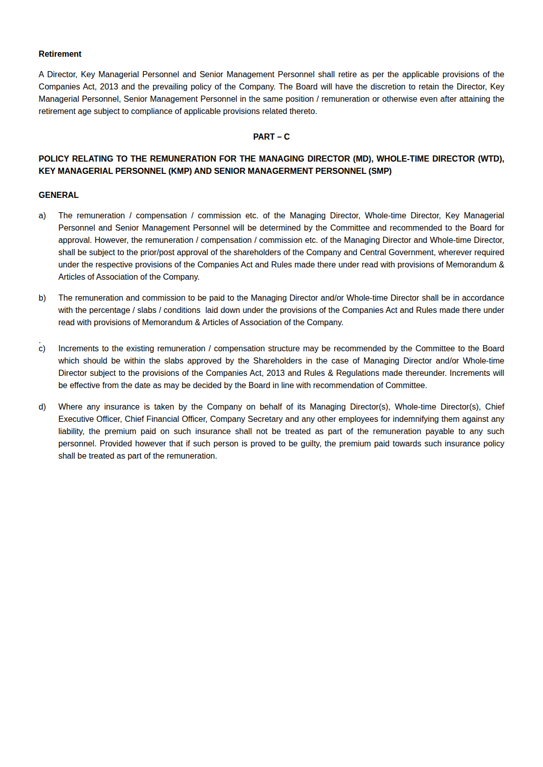Retirement
A Director, Key Managerial Personnel and Senior Management Personnel shall retire as per the applicable provisions of the Companies Act, 2013 and the prevailing policy of the Company. The Board will have the discretion to retain the Director, Key Managerial Personnel, Senior Management Personnel in the same position / remuneration or otherwise even after attaining the retirement age subject to compliance of applicable provisions related thereto.
PART – C
POLICY RELATING TO THE REMUNERATION FOR THE MANAGING DIRECTOR (MD), WHOLE-TIME DIRECTOR (WTD), KEY MANAGERIAL PERSONNEL (KMP) AND SENIOR MANAGERMENT PERSONNEL (SMP)
GENERAL
a) The remuneration / compensation / commission etc. of the Managing Director, Whole-time Director, Key Managerial Personnel and Senior Management Personnel will be determined by the Committee and recommended to the Board for approval. However, the remuneration / compensation / commission etc. of the Managing Director and Whole-time Director, shall be subject to the prior/post approval of the shareholders of the Company and Central Government, wherever required under the respective provisions of the Companies Act and Rules made there under read with provisions of Memorandum & Articles of Association of the Company.
b) The remuneration and commission to be paid to the Managing Director and/or Whole-time Director shall be in accordance with the percentage / slabs / conditions laid down under the provisions of the Companies Act and Rules made there under read with provisions of Memorandum & Articles of Association of the Company.
.
c) Increments to the existing remuneration / compensation structure may be recommended by the Committee to the Board which should be within the slabs approved by the Shareholders in the case of Managing Director and/or Whole-time Director subject to the provisions of the Companies Act, 2013 and Rules & Regulations made thereunder. Increments will be effective from the date as may be decided by the Board in line with recommendation of Committee.
d) Where any insurance is taken by the Company on behalf of its Managing Director(s), Whole-time Director(s), Chief Executive Officer, Chief Financial Officer, Company Secretary and any other employees for indemnifying them against any liability, the premium paid on such insurance shall not be treated as part of the remuneration payable to any such personnel. Provided however that if such person is proved to be guilty, the premium paid towards such insurance policy shall be treated as part of the remuneration.